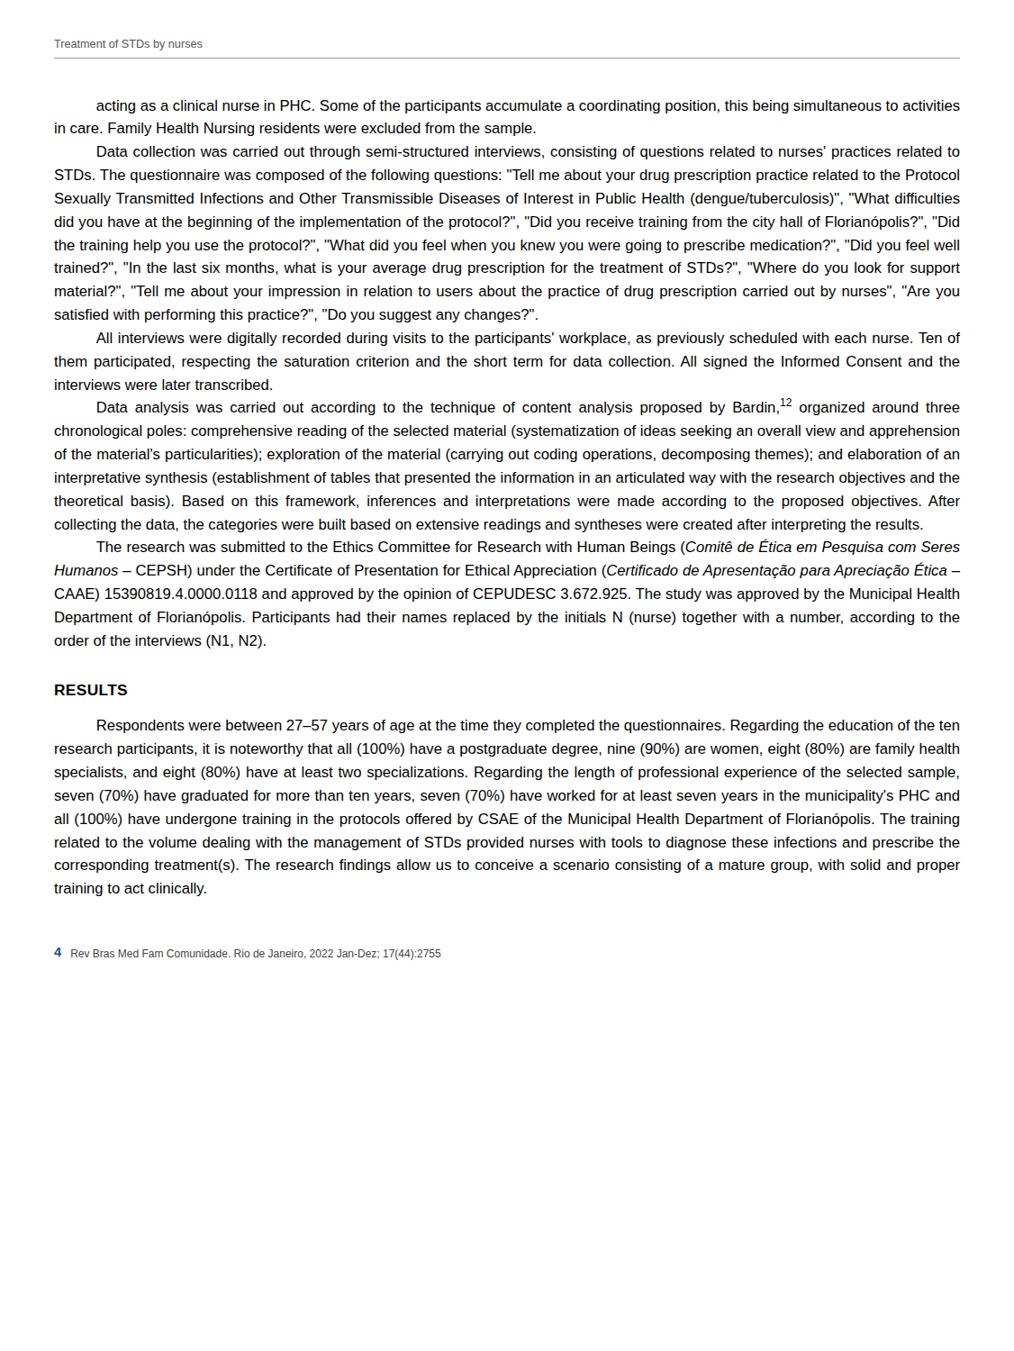Treatment of STDs by nurses
acting as a clinical nurse in PHC. Some of the participants accumulate a coordinating position, this being simultaneous to activities in care. Family Health Nursing residents were excluded from the sample.
Data collection was carried out through semi-structured interviews, consisting of questions related to nurses' practices related to STDs. The questionnaire was composed of the following questions: "Tell me about your drug prescription practice related to the Protocol Sexually Transmitted Infections and Other Transmissible Diseases of Interest in Public Health (dengue/tuberculosis)", "What difficulties did you have at the beginning of the implementation of the protocol?", "Did you receive training from the city hall of Florianópolis?", "Did the training help you use the protocol?", "What did you feel when you knew you were going to prescribe medication?", "Did you feel well trained?", "In the last six months, what is your average drug prescription for the treatment of STDs?", "Where do you look for support material?", "Tell me about your impression in relation to users about the practice of drug prescription carried out by nurses", "Are you satisfied with performing this practice?", "Do you suggest any changes?".
All interviews were digitally recorded during visits to the participants' workplace, as previously scheduled with each nurse. Ten of them participated, respecting the saturation criterion and the short term for data collection. All signed the Informed Consent and the interviews were later transcribed.
Data analysis was carried out according to the technique of content analysis proposed by Bardin,12 organized around three chronological poles: comprehensive reading of the selected material (systematization of ideas seeking an overall view and apprehension of the material's particularities); exploration of the material (carrying out coding operations, decomposing themes); and elaboration of an interpretative synthesis (establishment of tables that presented the information in an articulated way with the research objectives and the theoretical basis). Based on this framework, inferences and interpretations were made according to the proposed objectives. After collecting the data, the categories were built based on extensive readings and syntheses were created after interpreting the results.
The research was submitted to the Ethics Committee for Research with Human Beings (Comitê de Ética em Pesquisa com Seres Humanos – CEPSH) under the Certificate of Presentation for Ethical Appreciation (Certificado de Apresentação para Apreciação Ética – CAAE) 15390819.4.0000.0118 and approved by the opinion of CEPUDESC 3.672.925. The study was approved by the Municipal Health Department of Florianópolis. Participants had their names replaced by the initials N (nurse) together with a number, according to the order of the interviews (N1, N2).
RESULTS
Respondents were between 27–57 years of age at the time they completed the questionnaires. Regarding the education of the ten research participants, it is noteworthy that all (100%) have a postgraduate degree, nine (90%) are women, eight (80%) are family health specialists, and eight (80%) have at least two specializations. Regarding the length of professional experience of the selected sample, seven (70%) have graduated for more than ten years, seven (70%) have worked for at least seven years in the municipality's PHC and all (100%) have undergone training in the protocols offered by CSAE of the Municipal Health Department of Florianópolis. The training related to the volume dealing with the management of STDs provided nurses with tools to diagnose these infections and prescribe the corresponding treatment(s). The research findings allow us to conceive a scenario consisting of a mature group, with solid and proper training to act clinically.
4 Rev Bras Med Fam Comunidade. Rio de Janeiro, 2022 Jan-Dez; 17(44):2755